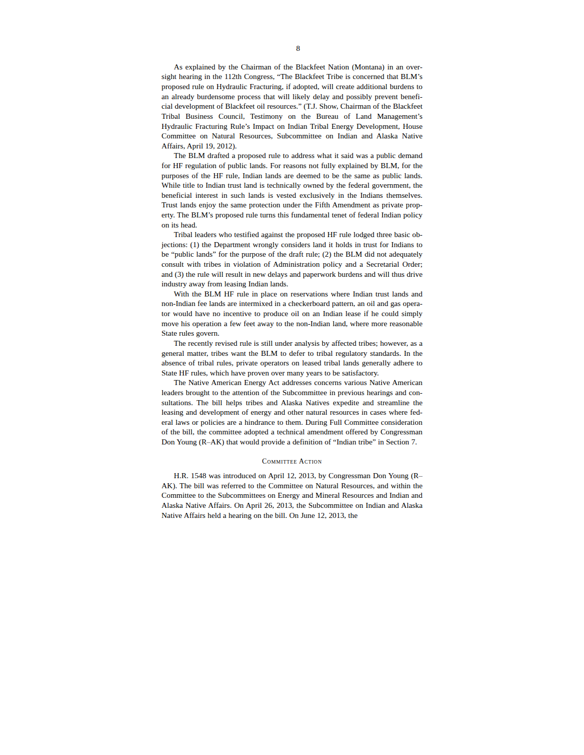8
As explained by the Chairman of the Blackfeet Nation (Montana) in an oversight hearing in the 112th Congress, “The Blackfeet Tribe is concerned that BLM’s proposed rule on Hydraulic Fracturing, if adopted, will create additional burdens to an already burdensome process that will likely delay and possibly prevent beneficial development of Blackfeet oil resources.” (T.J. Show, Chairman of the Blackfeet Tribal Business Council, Testimony on the Bureau of Land Management’s Hydraulic Fracturing Rule’s Impact on Indian Tribal Energy Development, House Committee on Natural Resources, Subcommittee on Indian and Alaska Native Affairs, April 19, 2012).
The BLM drafted a proposed rule to address what it said was a public demand for HF regulation of public lands. For reasons not fully explained by BLM, for the purposes of the HF rule, Indian lands are deemed to be the same as public lands. While title to Indian trust land is technically owned by the federal government, the beneficial interest in such lands is vested exclusively in the Indians themselves. Trust lands enjoy the same protection under the Fifth Amendment as private property. The BLM’s proposed rule turns this fundamental tenet of federal Indian policy on its head.
Tribal leaders who testified against the proposed HF rule lodged three basic objections: (1) the Department wrongly considers land it holds in trust for Indians to be “public lands” for the purpose of the draft rule; (2) the BLM did not adequately consult with tribes in violation of Administration policy and a Secretarial Order; and (3) the rule will result in new delays and paperwork burdens and will thus drive industry away from leasing Indian lands.
With the BLM HF rule in place on reservations where Indian trust lands and non-Indian fee lands are intermixed in a checkerboard pattern, an oil and gas operator would have no incentive to produce oil on an Indian lease if he could simply move his operation a few feet away to the non-Indian land, where more reasonable State rules govern.
The recently revised rule is still under analysis by affected tribes; however, as a general matter, tribes want the BLM to defer to tribal regulatory standards. In the absence of tribal rules, private operators on leased tribal lands generally adhere to State HF rules, which have proven over many years to be satisfactory.
The Native American Energy Act addresses concerns various Native American leaders brought to the attention of the Subcommittee in previous hearings and consultations. The bill helps tribes and Alaska Natives expedite and streamline the leasing and development of energy and other natural resources in cases where federal laws or policies are a hindrance to them. During Full Committee consideration of the bill, the committee adopted a technical amendment offered by Congressman Don Young (R–AK) that would provide a definition of “Indian tribe” in Section 7.
Committee Action
H.R. 1548 was introduced on April 12, 2013, by Congressman Don Young (R–AK). The bill was referred to the Committee on Natural Resources, and within the Committee to the Subcommittees on Energy and Mineral Resources and Indian and Alaska Native Affairs. On April 26, 2013, the Subcommittee on Indian and Alaska Native Affairs held a hearing on the bill. On June 12, 2013, the